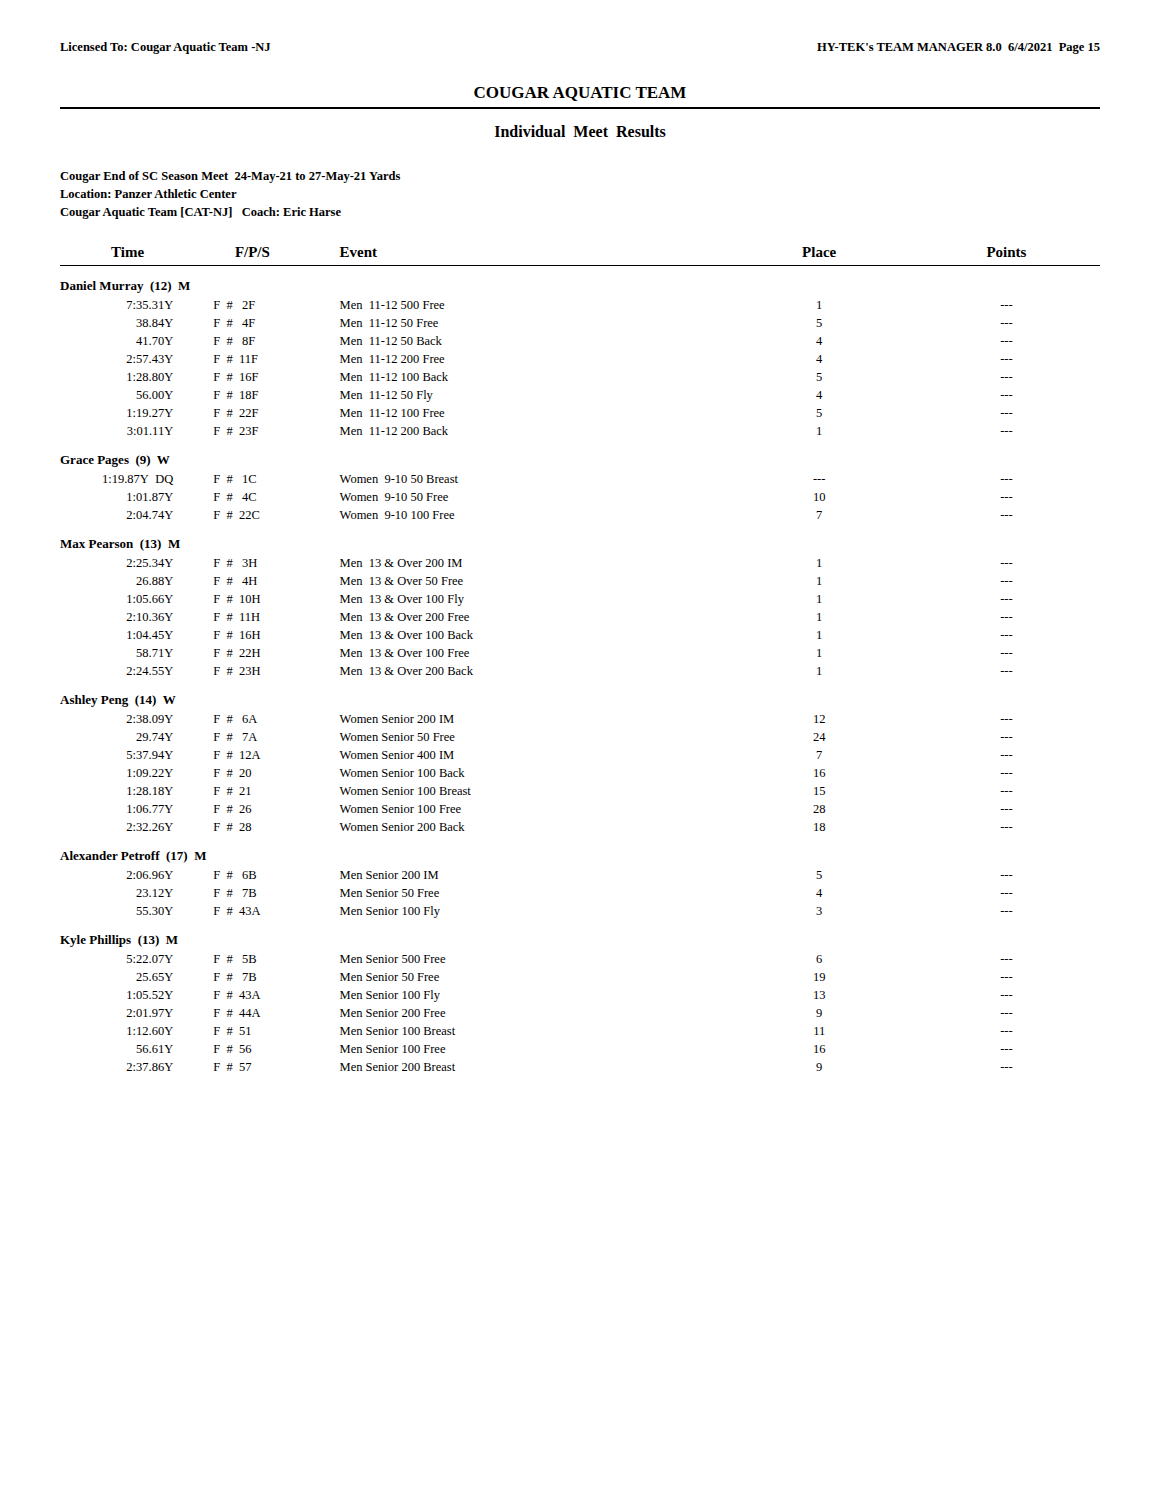Licensed To: Cougar Aquatic Team -NJ HY-TEK's TEAM MANAGER 8.0 6/4/2021 Page 15
COUGAR AQUATIC TEAM
Individual Meet Results
Cougar End of SC Season Meet 24-May-21 to 27-May-21 Yards
Location: Panzer Athletic Center
Cougar Aquatic Team [CAT-NJ] Coach: Eric Harse
| Time | F/P/S | Event | Place | Points |
| --- | --- | --- | --- | --- |
| Daniel Murray (12) M |
| 7:35.31Y | F # 2F | Men 11-12 500 Free | 1 | --- |
| 38.84Y | F # 4F | Men 11-12 50 Free | 5 | --- |
| 41.70Y | F # 8F | Men 11-12 50 Back | 4 | --- |
| 2:57.43Y | F # 11F | Men 11-12 200 Free | 4 | --- |
| 1:28.80Y | F # 16F | Men 11-12 100 Back | 5 | --- |
| 56.00Y | F # 18F | Men 11-12 50 Fly | 4 | --- |
| 1:19.27Y | F # 22F | Men 11-12 100 Free | 5 | --- |
| 3:01.11Y | F # 23F | Men 11-12 200 Back | 1 | --- |
| Grace Pages (9) W |
| 1:19.87Y DQ | F # 1C | Women 9-10 50 Breast | --- | --- |
| 1:01.87Y | F # 4C | Women 9-10 50 Free | 10 | --- |
| 2:04.74Y | F # 22C | Women 9-10 100 Free | 7 | --- |
| Max Pearson (13) M |
| 2:25.34Y | F # 3H | Men 13 & Over 200 IM | 1 | --- |
| 26.88Y | F # 4H | Men 13 & Over 50 Free | 1 | --- |
| 1:05.66Y | F # 10H | Men 13 & Over 100 Fly | 1 | --- |
| 2:10.36Y | F # 11H | Men 13 & Over 200 Free | 1 | --- |
| 1:04.45Y | F # 16H | Men 13 & Over 100 Back | 1 | --- |
| 58.71Y | F # 22H | Men 13 & Over 100 Free | 1 | --- |
| 2:24.55Y | F # 23H | Men 13 & Over 200 Back | 1 | --- |
| Ashley Peng (14) W |
| 2:38.09Y | F # 6A | Women Senior 200 IM | 12 | --- |
| 29.74Y | F # 7A | Women Senior 50 Free | 24 | --- |
| 5:37.94Y | F # 12A | Women Senior 400 IM | 7 | --- |
| 1:09.22Y | F # 20 | Women Senior 100 Back | 16 | --- |
| 1:28.18Y | F # 21 | Women Senior 100 Breast | 15 | --- |
| 1:06.77Y | F # 26 | Women Senior 100 Free | 28 | --- |
| 2:32.26Y | F # 28 | Women Senior 200 Back | 18 | --- |
| Alexander Petroff (17) M |
| 2:06.96Y | F # 6B | Men Senior 200 IM | 5 | --- |
| 23.12Y | F # 7B | Men Senior 50 Free | 4 | --- |
| 55.30Y | F # 43A | Men Senior 100 Fly | 3 | --- |
| Kyle Phillips (13) M |
| 5:22.07Y | F # 5B | Men Senior 500 Free | 6 | --- |
| 25.65Y | F # 7B | Men Senior 50 Free | 19 | --- |
| 1:05.52Y | F # 43A | Men Senior 100 Fly | 13 | --- |
| 2:01.97Y | F # 44A | Men Senior 200 Free | 9 | --- |
| 1:12.60Y | F # 51 | Men Senior 100 Breast | 11 | --- |
| 56.61Y | F # 56 | Men Senior 100 Free | 16 | --- |
| 2:37.86Y | F # 57 | Men Senior 200 Breast | 9 | --- |